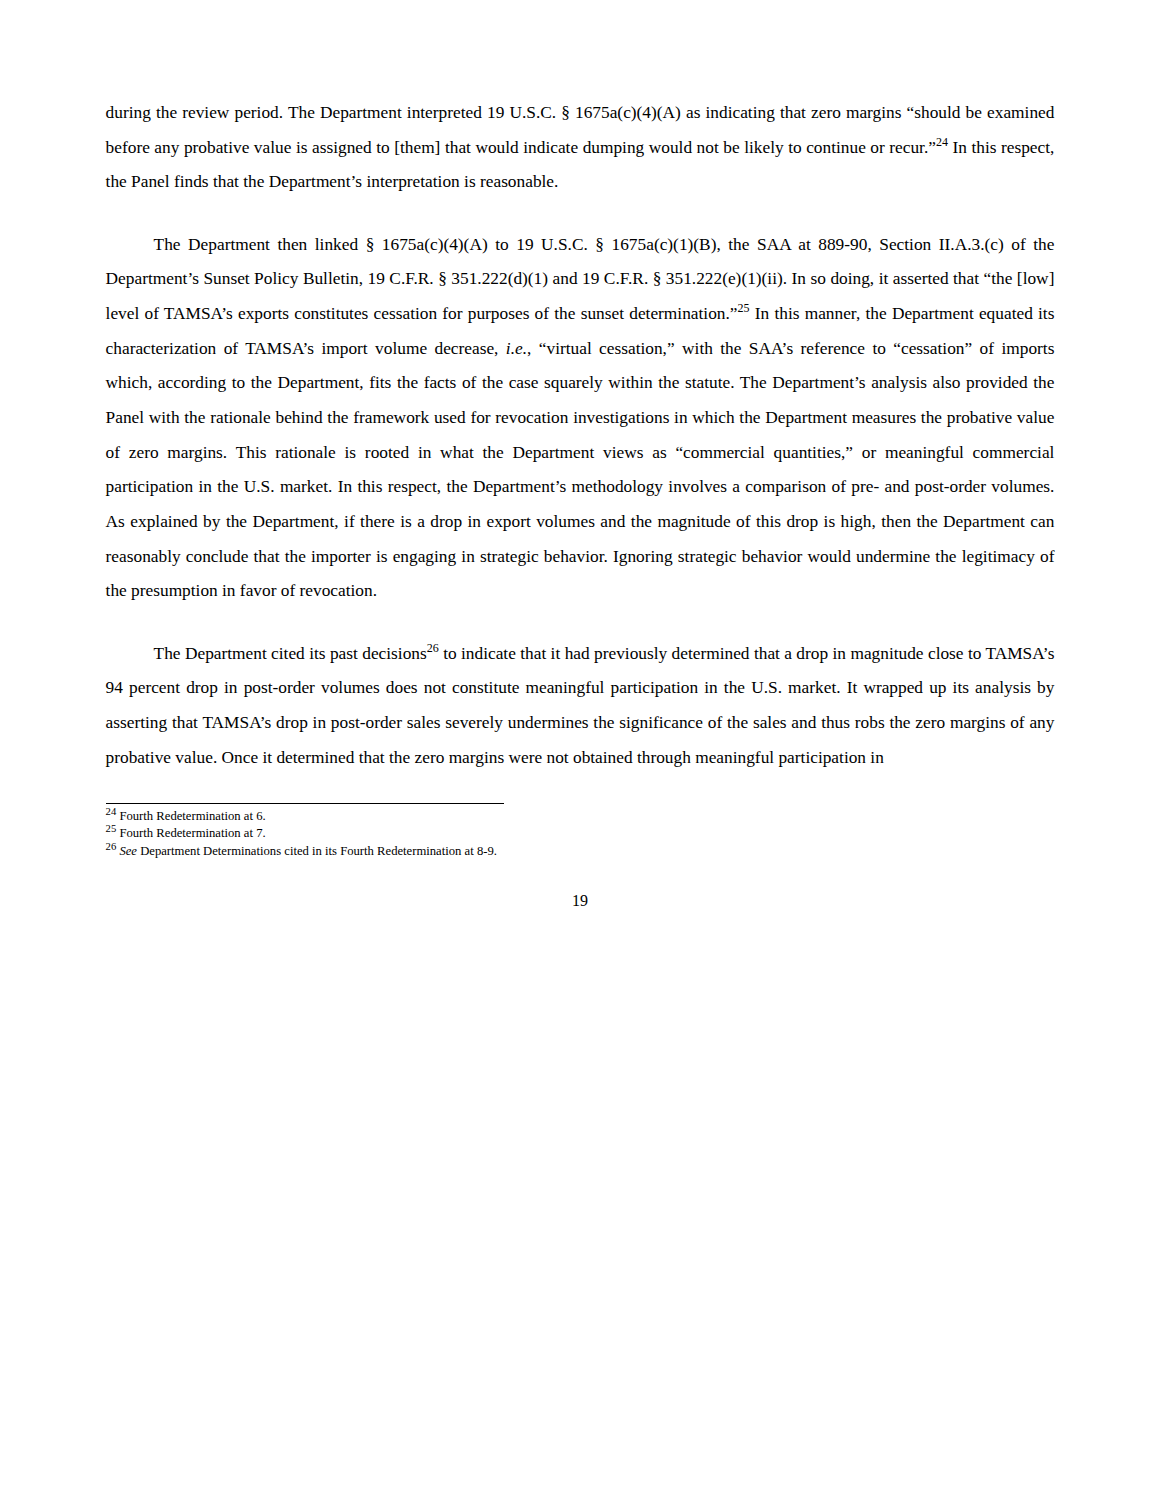during the review period. The Department interpreted 19 U.S.C. § 1675a(c)(4)(A) as indicating that zero margins “should be examined before any probative value is assigned to [them] that would indicate dumping would not be likely to continue or recur.”24 In this respect, the Panel finds that the Department’s interpretation is reasonable.
The Department then linked § 1675a(c)(4)(A) to 19 U.S.C. § 1675a(c)(1)(B), the SAA at 889-90, Section II.A.3.(c) of the Department’s Sunset Policy Bulletin, 19 C.F.R. § 351.222(d)(1) and 19 C.F.R. § 351.222(e)(1)(ii). In so doing, it asserted that “the [low] level of TAMSA’s exports constitutes cessation for purposes of the sunset determination.”25 In this manner, the Department equated its characterization of TAMSA’s import volume decrease, i.e., “virtual cessation,” with the SAA’s reference to “cessation” of imports which, according to the Department, fits the facts of the case squarely within the statute. The Department’s analysis also provided the Panel with the rationale behind the framework used for revocation investigations in which the Department measures the probative value of zero margins. This rationale is rooted in what the Department views as “commercial quantities,” or meaningful commercial participation in the U.S. market. In this respect, the Department’s methodology involves a comparison of pre- and post-order volumes. As explained by the Department, if there is a drop in export volumes and the magnitude of this drop is high, then the Department can reasonably conclude that the importer is engaging in strategic behavior. Ignoring strategic behavior would undermine the legitimacy of the presumption in favor of revocation.
The Department cited its past decisions26 to indicate that it had previously determined that a drop in magnitude close to TAMSA’s 94 percent drop in post-order volumes does not constitute meaningful participation in the U.S. market. It wrapped up its analysis by asserting that TAMSA’s drop in post-order sales severely undermines the significance of the sales and thus robs the zero margins of any probative value. Once it determined that the zero margins were not obtained through meaningful participation in
24 Fourth Redetermination at 6.
25 Fourth Redetermination at 7.
26 See Department Determinations cited in its Fourth Redetermination at 8-9.
19